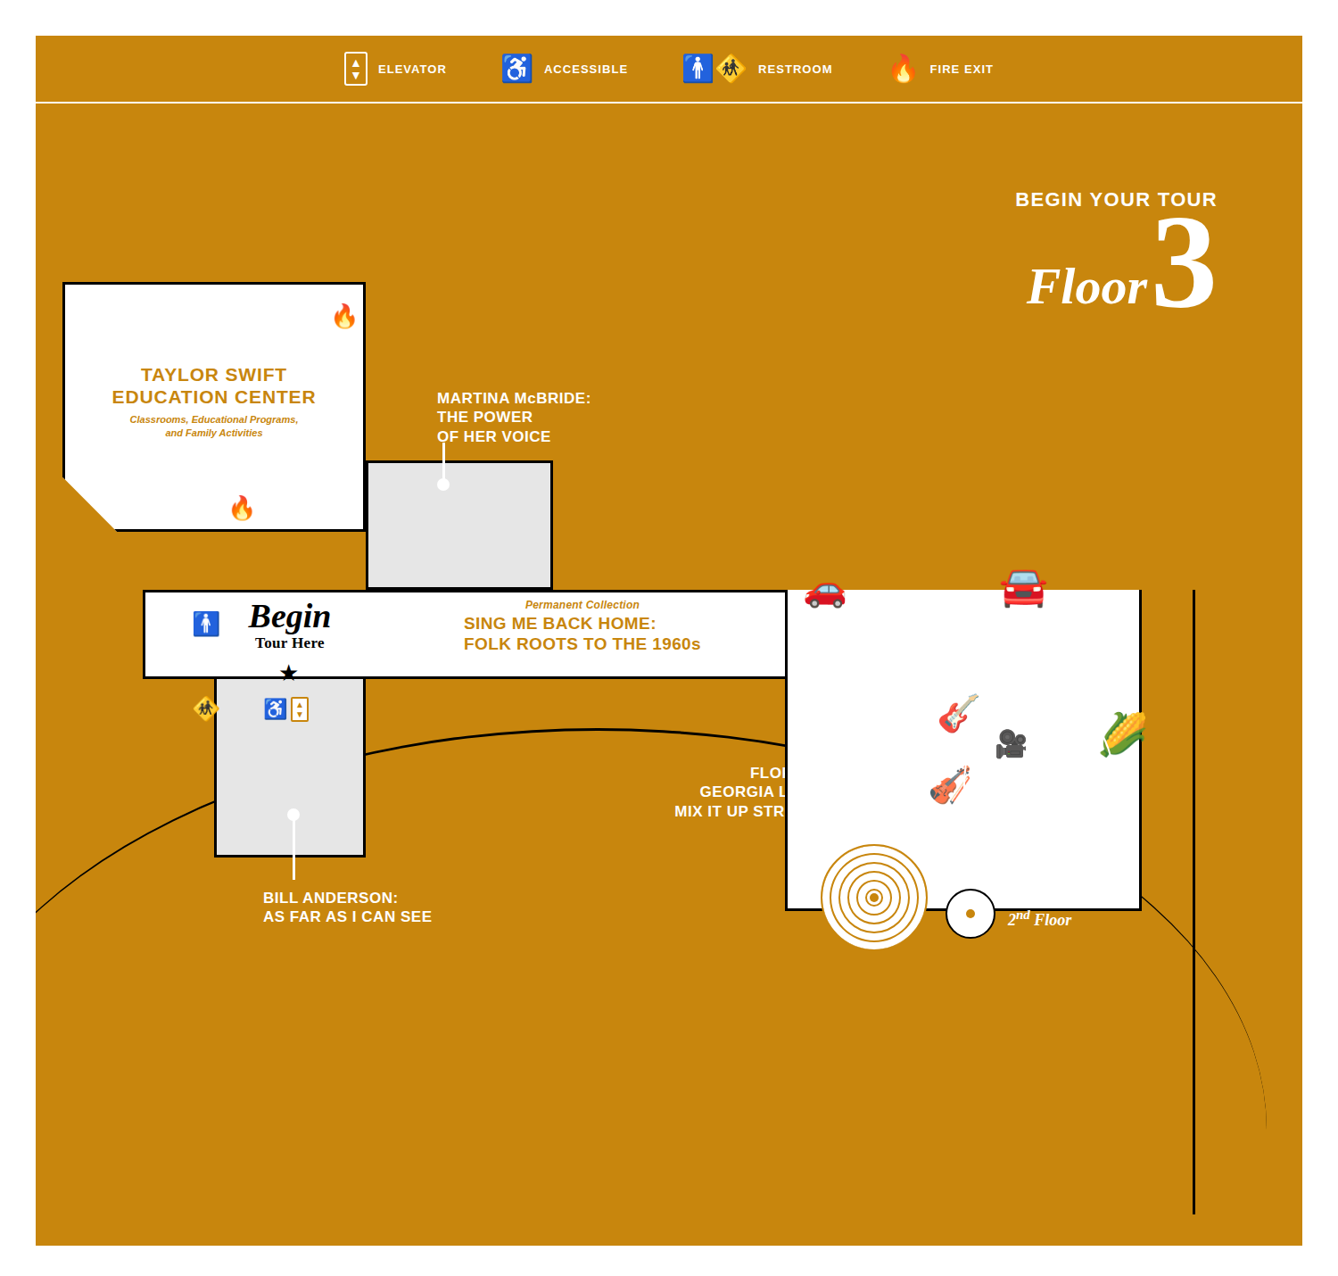▲
▼ ELEVATOR
♿ ACCESSIBLE
🚹🚸 RESTROOM
🔥 FIRE EXIT
BEGIN YOUR TOUR
Floor 3
TAYLOR SWIFT
EDUCATION CENTER
Classrooms, Educational Programs,
and Family Activities
🔥 🔥
MARTINA McBRIDE:
THE POWER
OF HER VOICE
Permanent Collection SING ME BACK HOME:
FOLK ROOTS TO THE 1960s
🔥
Begin
Tour Here
★
🚹 🚸
♿ ▲
▼
BILL ANDERSON:
AS FAR AS I CAN SEE
FLORIDA
GEORGIA LINE:
MIX IT UP STRONG
♿ ▲
▼
THE PRECIOUS JEWELS
🚗
🚘
🎸
🎻
🎥
🌽
GOLD RECORD WALL
Stairs to
2nd Floor